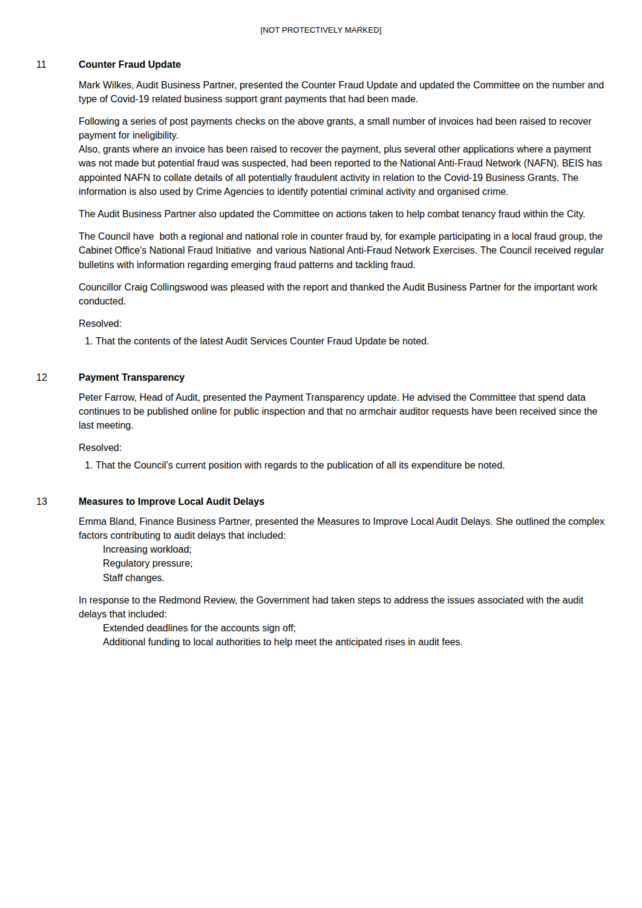[NOT PROTECTIVELY MARKED]
11
Counter Fraud Update
Mark Wilkes, Audit Business Partner, presented the Counter Fraud Update and updated the Committee on the number and type of Covid-19 related business support grant payments that had been made.
Following a series of post payments checks on the above grants, a small number of invoices had been raised to recover payment for ineligibility.
Also, grants where an invoice has been raised to recover the payment, plus several other applications where a payment was not made but potential fraud was suspected, had been reported to the National Anti-Fraud Network (NAFN). BEIS has appointed NAFN to collate details of all potentially fraudulent activity in relation to the Covid-19 Business Grants. The information is also used by Crime Agencies to identify potential criminal activity and organised crime.
The Audit Business Partner also updated the Committee on actions taken to help combat tenancy fraud within the City.
The Council have both a regional and national role in counter fraud by, for example participating in a local fraud group, the Cabinet Office’s National Fraud Initiative and various National Anti-Fraud Network Exercises. The Council received regular bulletins with information regarding emerging fraud patterns and tackling fraud.
Councillor Craig Collingswood was pleased with the report and thanked the Audit Business Partner for the important work conducted.
Resolved:
That the contents of the latest Audit Services Counter Fraud Update be noted.
12
Payment Transparency
Peter Farrow, Head of Audit, presented the Payment Transparency update. He advised the Committee that spend data continues to be published online for public inspection and that no armchair auditor requests have been received since the last meeting.
Resolved:
That the Council’s current position with regards to the publication of all its expenditure be noted.
13
Measures to Improve Local Audit Delays
Emma Bland, Finance Business Partner, presented the Measures to Improve Local Audit Delays. She outlined the complex factors contributing to audit delays that included:
Increasing workload;
Regulatory pressure;
Staff changes.
In response to the Redmond Review, the Government had taken steps to address the issues associated with the audit delays that included:
Extended deadlines for the accounts sign off;
Additional funding to local authorities to help meet the anticipated rises in audit fees.